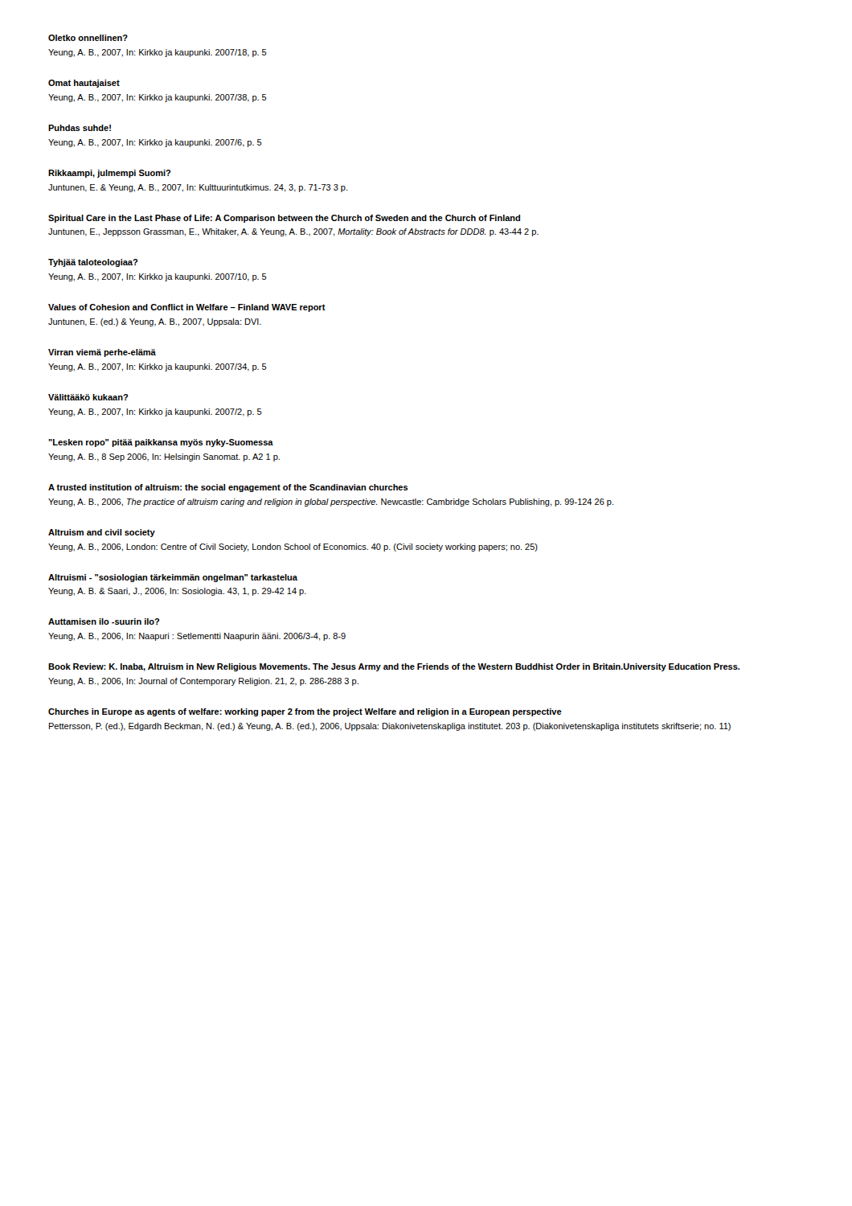Oletko onnellinen?
Yeung, A. B., 2007, In: Kirkko ja kaupunki. 2007/18, p. 5
Omat hautajaiset
Yeung, A. B., 2007, In: Kirkko ja kaupunki. 2007/38, p. 5
Puhdas suhde!
Yeung, A. B., 2007, In: Kirkko ja kaupunki. 2007/6, p. 5
Rikkaampi, julmempi Suomi?
Juntunen, E. & Yeung, A. B., 2007, In: Kulttuurintutkimus. 24, 3, p. 71-73 3 p.
Spiritual Care in the Last Phase of Life: A Comparison between the Church of Sweden and the Church of Finland
Juntunen, E., Jeppsson Grassman, E., Whitaker, A. & Yeung, A. B., 2007, Mortality: Book of Abstracts for DDD8. p. 43-44 2 p.
Tyhjää taloteologiaa?
Yeung, A. B., 2007, In: Kirkko ja kaupunki. 2007/10, p. 5
Values of Cohesion and Conflict in Welfare – Finland WAVE report
Juntunen, E. (ed.) & Yeung, A. B., 2007, Uppsala: DVI.
Virran viemä perhe-elämä
Yeung, A. B., 2007, In: Kirkko ja kaupunki. 2007/34, p. 5
Välittääkö kukaan?
Yeung, A. B., 2007, In: Kirkko ja kaupunki. 2007/2, p. 5
"Lesken ropo" pitää paikkansa myös nyky-Suomessa
Yeung, A. B., 8 Sep 2006, In: Helsingin Sanomat. p. A2 1 p.
A trusted institution of altruism: the social engagement of the Scandinavian churches
Yeung, A. B., 2006, The practice of altruism caring and religion in global perspective. Newcastle: Cambridge Scholars Publishing, p. 99-124 26 p.
Altruism and civil society
Yeung, A. B., 2006, London: Centre of Civil Society, London School of Economics. 40 p. (Civil society working papers; no. 25)
Altruismi - "sosiologian tärkeimmän ongelman" tarkastelua
Yeung, A. B. & Saari, J., 2006, In: Sosiologia. 43, 1, p. 29-42 14 p.
Auttamisen ilo -suurin ilo?
Yeung, A. B., 2006, In: Naapuri : Setlementti Naapurin ääni. 2006/3-4, p. 8-9
Book Review: K. Inaba, Altruism in New Religious Movements. The Jesus Army and the Friends of the Western Buddhist Order in Britain.University Education Press.
Yeung, A. B., 2006, In: Journal of Contemporary Religion. 21, 2, p. 286-288 3 p.
Churches in Europe as agents of welfare: working paper 2 from the project Welfare and religion in a European perspective
Pettersson, P. (ed.), Edgardh Beckman, N. (ed.) & Yeung, A. B. (ed.), 2006, Uppsala: Diakonivetenskapliga institutet. 203 p. (Diakonivetenskapliga institutets skriftserie; no. 11)